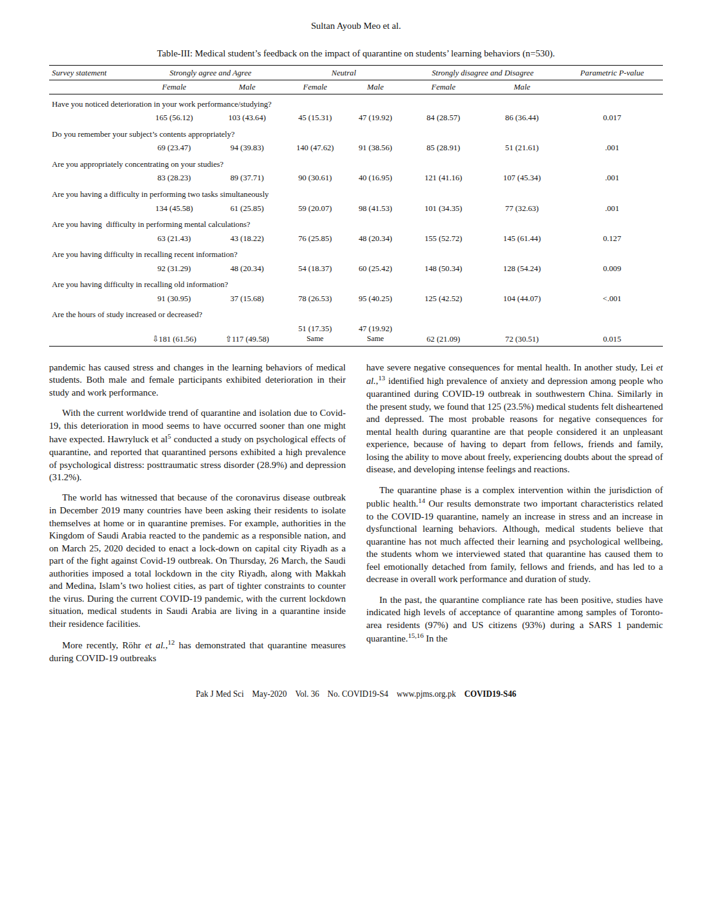Sultan Ayoub Meo et al.
Table-III: Medical student’s feedback on the impact of quarantine on students’ learning behaviors (n=530).
| Survey statement | Strongly agree and Agree | Neutral | Strongly disagree and Disagree | Parametric P-value |
| --- | --- | --- | --- | --- |
| | Female | Male | Female | Male | Female | Male | |
| Have you noticed deterioration in your work performance/studying? |
| | 165 (56.12) | 103 (43.64) | 45 (15.31) | 47 (19.92) | 84 (28.57) | 86 (36.44) | 0.017 |
| Do you remember your subject’s contents appropriately? |
| | 69 (23.47) | 94 (39.83) | 140 (47.62) | 91 (38.56) | 85 (28.91) | 51 (21.61) | .001 |
| Are you appropriately concentrating on your studies? |
| | 83 (28.23) | 89 (37.71) | 90 (30.61) | 40 (16.95) | 121 (41.16) | 107 (45.34) | .001 |
| Are you having a difficulty in performing two tasks simultaneously |
| | 134 (45.58) | 61 (25.85) | 59 (20.07) | 98 (41.53) | 101 (34.35) | 77 (32.63) | .001 |
| Are you having difficulty in performing mental calculations? |
| | 63 (21.43) | 43 (18.22) | 76 (25.85) | 48 (20.34) | 155 (52.72) | 145 (61.44) | 0.127 |
| Are you having difficulty in recalling recent information? |
| | 92 (31.29) | 48 (20.34) | 54 (18.37) | 60 (25.42) | 148 (50.34) | 128 (54.24) | 0.009 |
| Are you having difficulty in recalling old information? |
| | 91 (30.95) | 37 (15.68) | 78 (26.53) | 95 (40.25) | 125 (42.52) | 104 (44.07) | <.001 |
| Are the hours of study increased or decreased? |
| | ⇩ 181 (61.56) | ⇧ 117 (49.58) | 51 (17.35) Same | 47 (19.92) Same | 62 (21.09) | 72 (30.51) | 0.015 |
pandemic has caused stress and changes in the learning behaviors of medical students. Both male and female participants exhibited deterioration in their study and work performance.
With the current worldwide trend of quarantine and isolation due to Covid-19, this deterioration in mood seems to have occurred sooner than one might have expected. Hawryluck et al5 conducted a study on psychological effects of quarantine, and reported that quarantined persons exhibited a high prevalence of psychological distress: posttraumatic stress disorder (28.9%) and depression (31.2%).
The world has witnessed that because of the coronavirus disease outbreak in December 2019 many countries have been asking their residents to isolate themselves at home or in quarantine premises. For example, authorities in the Kingdom of Saudi Arabia reacted to the pandemic as a responsible nation, and on March 25, 2020 decided to enact a lock-down on capital city Riyadh as a part of the fight against Covid-19 outbreak. On Thursday, 26 March, the Saudi authorities imposed a total lockdown in the city Riyadh, along with Makkah and Medina, Islam’s two holiest cities, as part of tighter constraints to counter the virus. During the current COVID-19 pandemic, with the current lockdown situation, medical students in Saudi Arabia are living in a quarantine inside their residence facilities.
More recently, Röhr et al.,12 has demonstrated that quarantine measures during COVID-19 outbreaks
have severe negative consequences for mental health. In another study, Lei et al.,13 identified high prevalence of anxiety and depression among people who quarantined during COVID-19 outbreak in southwestern China. Similarly in the present study, we found that 125 (23.5%) medical students felt disheartened and depressed. The most probable reasons for negative consequences for mental health during quarantine are that people considered it an unpleasant experience, because of having to depart from fellows, friends and family, losing the ability to move about freely, experiencing doubts about the spread of disease, and developing intense feelings and reactions.
The quarantine phase is a complex intervention within the jurisdiction of public health.14 Our results demonstrate two important characteristics related to the COVID-19 quarantine, namely an increase in stress and an increase in dysfunctional learning behaviors. Although, medical students believe that quarantine has not much affected their learning and psychological wellbeing, the students whom we interviewed stated that quarantine has caused them to feel emotionally detached from family, fellows and friends, and has led to a decrease in overall work performance and duration of study.
In the past, the quarantine compliance rate has been positive, studies have indicated high levels of acceptance of quarantine among samples of Toronto-area residents (97%) and US citizens (93%) during a SARS 1 pandemic quarantine.15,16 In the
Pak J Med Sci May-2020 Vol. 36 No. COVID19-S4 www.pjms.org.pk COVID19-S46